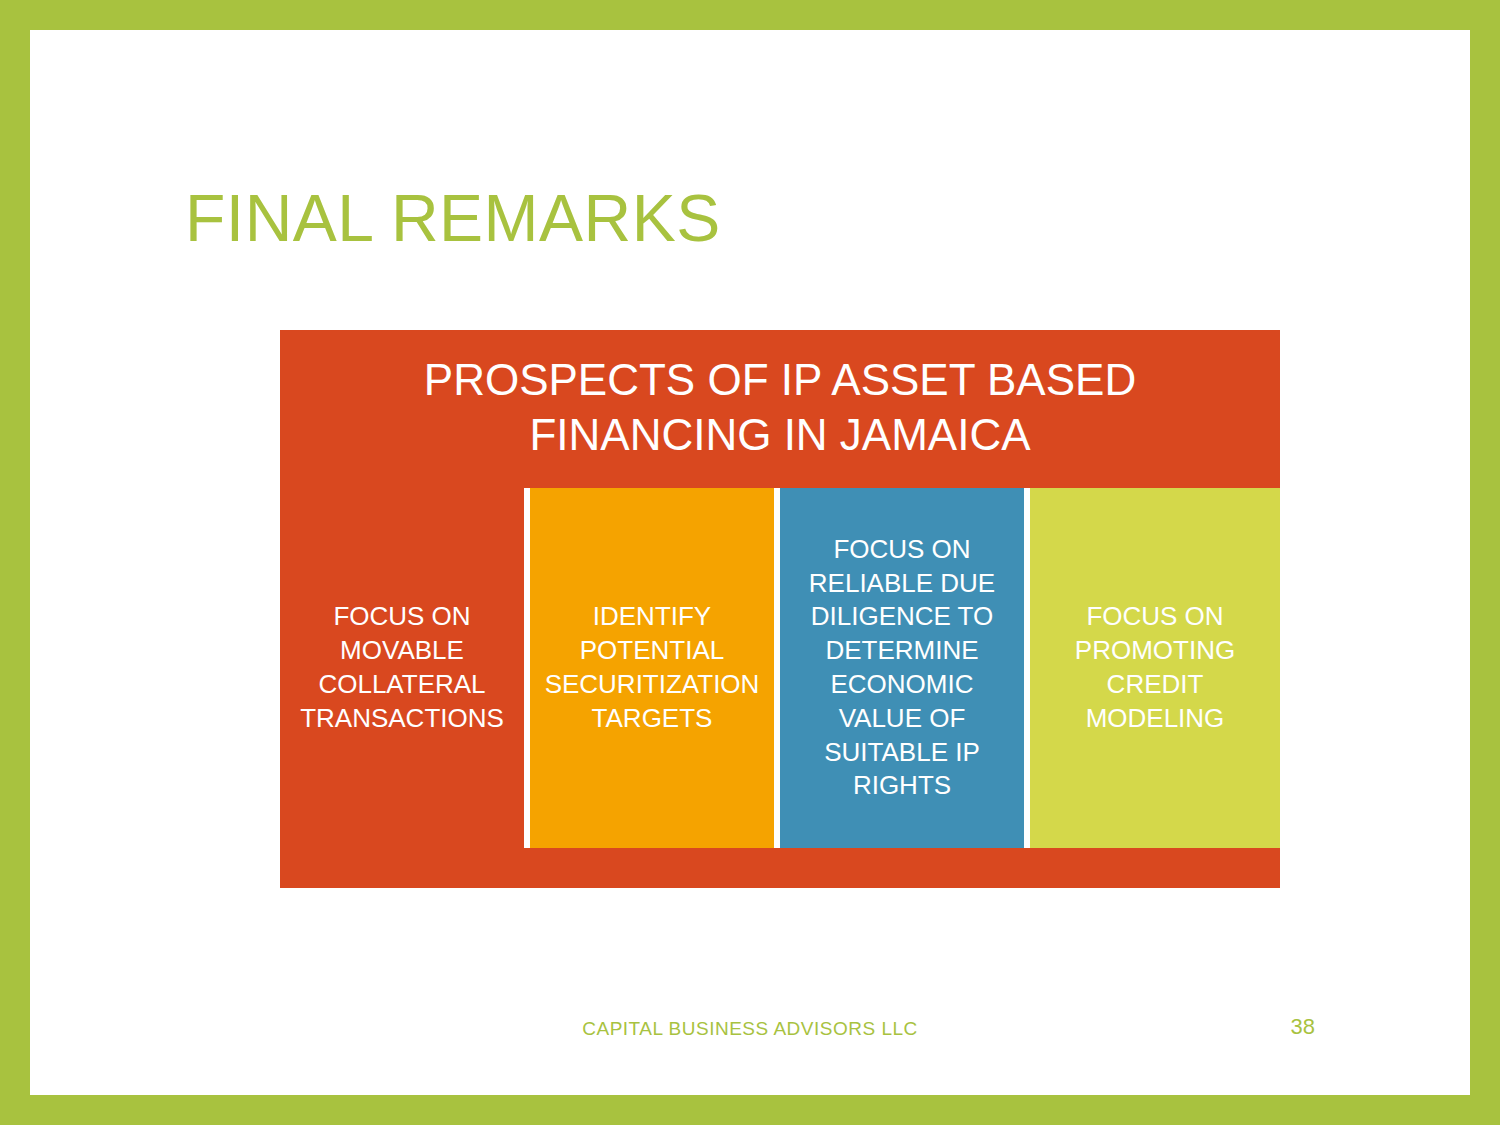FINAL REMARKS
PROSPECTS OF IP ASSET BASED
FINANCING IN JAMAICA
FOCUS ON MOVABLE COLLATERAL TRANSACTIONS
IDENTIFY POTENTIAL SECURITIZATION TARGETS
FOCUS ON RELIABLE DUE DILIGENCE TO DETERMINE ECONOMIC VALUE OF SUITABLE IP RIGHTS
FOCUS ON PROMOTING CREDIT MODELING
CAPITAL BUSINESS ADVISORS LLC
38